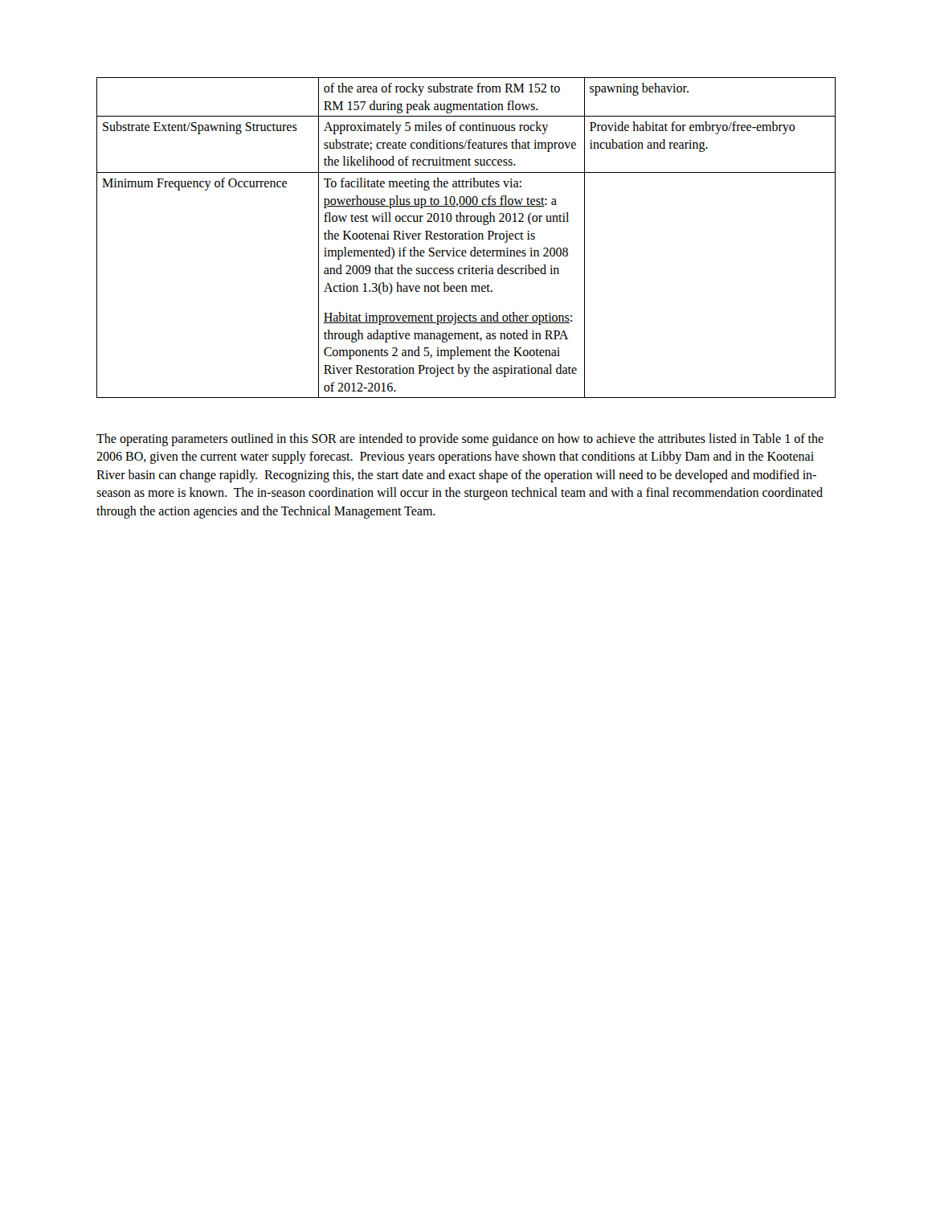| | of the area of rocky substrate from RM 152 to RM 157 during peak augmentation flows. | spawning behavior. |
| Substrate Extent/Spawning Structures | Approximately 5 miles of continuous rocky substrate; create conditions/features that improve the likelihood of recruitment success. | Provide habitat for embryo/free-embryo incubation and rearing. |
| Minimum Frequency of Occurrence | To facilitate meeting the attributes via: powerhouse plus up to 10,000 cfs flow test : a flow test will occur 2010 through 2012 (or until the Kootenai River Restoration Project is implemented) if the Service determines in 2008 and 2009 that the success criteria described in Action 1.3(b) have not been met. Habitat improvement projects and other options : through adaptive management, as noted in RPA Components 2 and 5, implement the Kootenai River Restoration Project by the aspirational date of 2012-2016. | |
The operating parameters outlined in this SOR are intended to provide some guidance on how to achieve the attributes listed in Table 1 of the 2006 BO, given the current water supply forecast. Previous years operations have shown that conditions at Libby Dam and in the Kootenai River basin can change rapidly. Recognizing this, the start date and exact shape of the operation will need to be developed and modified in-season as more is known. The in-season coordination will occur in the sturgeon technical team and with a final recommendation coordinated through the action agencies and the Technical Management Team.